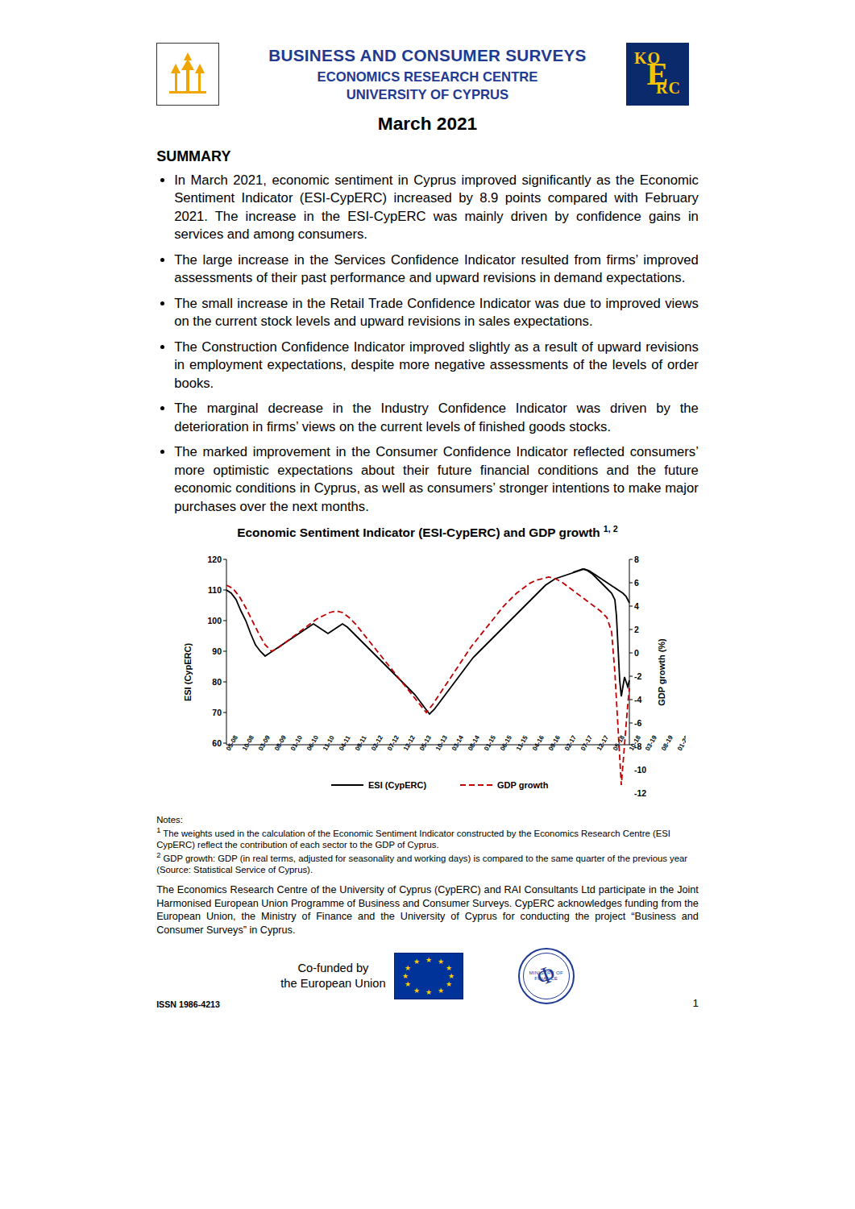BUSINESS AND CONSUMER SURVEYS
ECONOMICS RESEARCH CENTRE
UNIVERSITY OF CYPRUS
March 2021
KO E RC
SUMMARY
In March 2021, economic sentiment in Cyprus improved significantly as the Economic Sentiment Indicator (ESI-CypERC) increased by 8.9 points compared with February 2021. The increase in the ESI-CypERC was mainly driven by confidence gains in services and among consumers.
The large increase in the Services Confidence Indicator resulted from firms’ improved assessments of their past performance and upward revisions in demand expectations.
The small increase in the Retail Trade Confidence Indicator was due to improved views on the current stock levels and upward revisions in sales expectations.
The Construction Confidence Indicator improved slightly as a result of upward revisions in employment expectations, despite more negative assessments of the levels of order books.
The marginal decrease in the Industry Confidence Indicator was driven by the deterioration in firms’ views on the current levels of finished goods stocks.
The marked improvement in the Consumer Confidence Indicator reflected consumers’ more optimistic expectations about their future financial conditions and the future economic conditions in Cyprus, as well as consumers’ stronger intentions to make major purchases over the next months.
Economic Sentiment Indicator (ESI-CypERC) and GDP growth 1, 2
120 110 100 90 80 70 60 8 6 4 2 0 -2 -4 -6 -8 -10 -12 -14 ESI (CypERC) GDP growth (%) 05-08 10-08 03-09 08-09 01-10 06-10 11-10 04-11 09-11 02-12 07-12 12-12 05-13 10-13 03-14 08-14 01-15 06-15 11-15 04-16 09-16 02-17 07-17 12-17 05-18 10-18 03-19 08-19 01-20 06-20 11-20 ESI (CypERC) GDP growth
Notes:
1 The weights used in the calculation of the Economic Sentiment Indicator constructed by the Economics Research Centre (ESI CypERC) reflect the contribution of each sector to the GDP of Cyprus.
2 GDP growth: GDP (in real terms, adjusted for seasonality and working days) is compared to the same quarter of the previous year (Source: Statistical Service of Cyprus).
The Economics Research Centre of the University of Cyprus (CypERC) and RAI Consultants Ltd participate in the Joint Harmonised European Union Programme of Business and Consumer Surveys. CypERC acknowledges funding from the European Union, the Ministry of Finance and the University of Cyprus for conducting the project “Business and Consumer Surveys” in Cyprus.
Co-funded by
the European Union
★ ★ ★ ★ ★ ★ ★ ★ ★ ★ ★ ★
Φ
MINISTRY OF FINANCE
ISSN 1986-4213
1